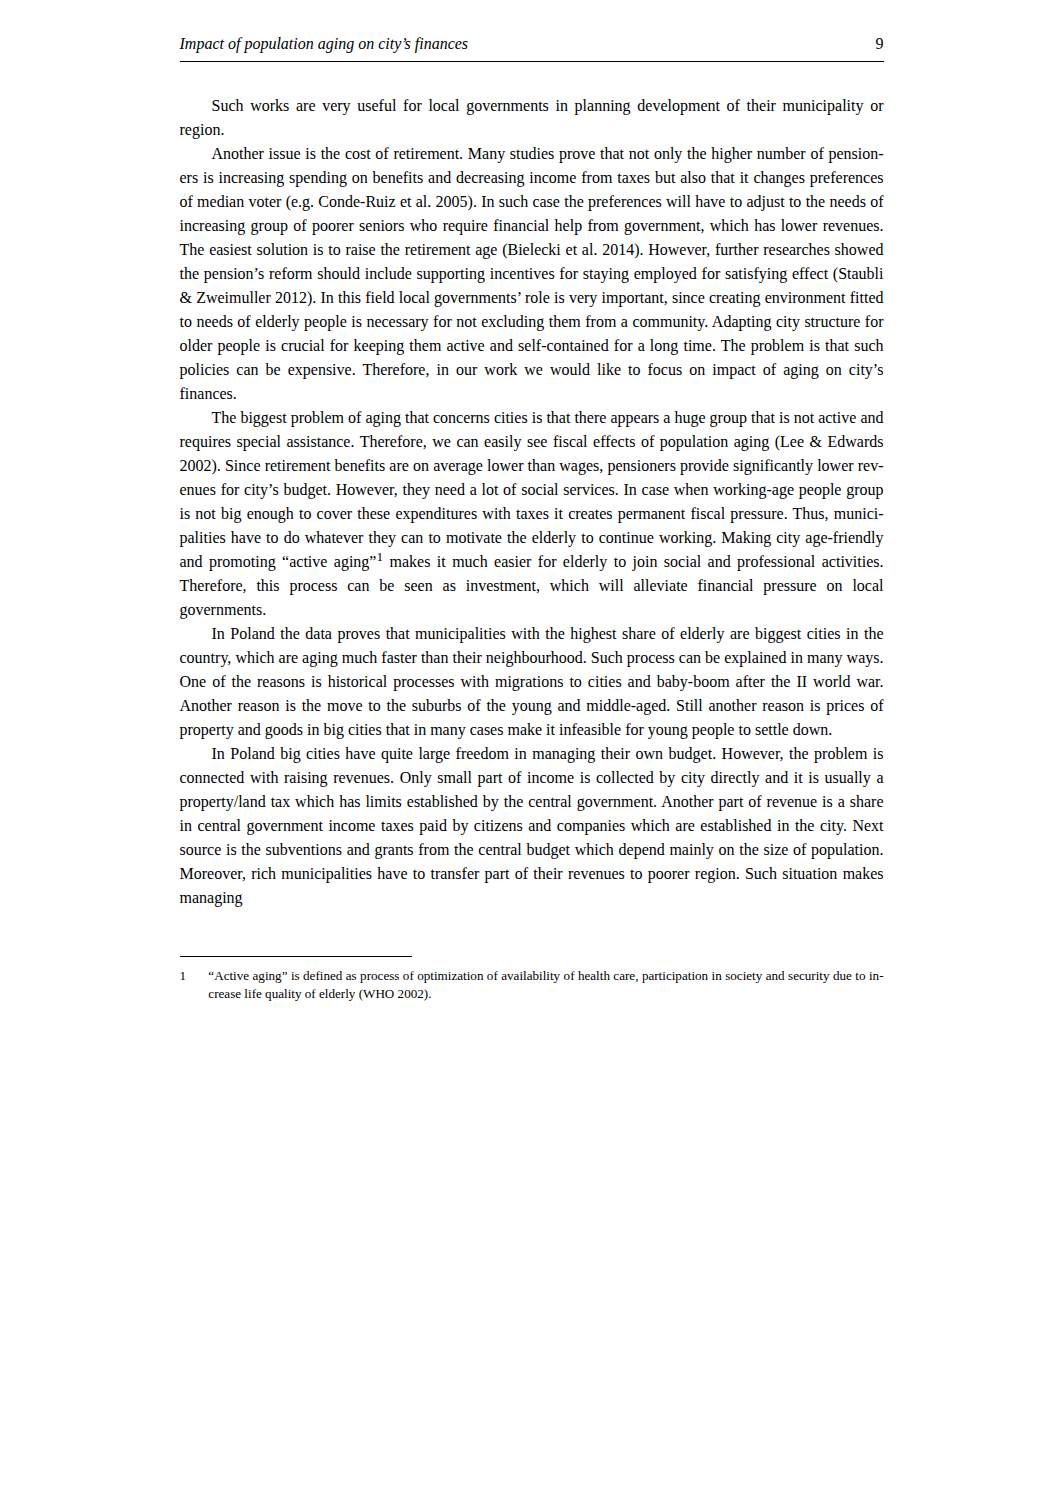Impact of population aging on city’s finances 9
Such works are very useful for local governments in planning development of their municipality or region.
Another issue is the cost of retirement. Many studies prove that not only the higher number of pensioners is increasing spending on benefits and decreasing income from taxes but also that it changes preferences of median voter (e.g. Conde-Ruiz et al. 2005). In such case the preferences will have to adjust to the needs of increasing group of poorer seniors who require financial help from government, which has lower revenues. The easiest solution is to raise the retirement age (Bielecki et al. 2014). However, further researches showed the pension’s reform should include supporting incentives for staying employed for satisfying effect (Staubli & Zweimuller 2012). In this field local governments’ role is very important, since creating environment fitted to needs of elderly people is necessary for not excluding them from a community. Adapting city structure for older people is crucial for keeping them active and self-contained for a long time. The problem is that such policies can be expensive. Therefore, in our work we would like to focus on impact of aging on city’s finances.
The biggest problem of aging that concerns cities is that there appears a huge group that is not active and requires special assistance. Therefore, we can easily see fiscal effects of population aging (Lee & Edwards 2002). Since retirement benefits are on average lower than wages, pensioners provide significantly lower revenues for city’s budget. However, they need a lot of social services. In case when working-age people group is not big enough to cover these expenditures with taxes it creates permanent fiscal pressure. Thus, municipalities have to do whatever they can to motivate the elderly to continue working. Making city age-friendly and promoting “active aging”1 makes it much easier for elderly to join social and professional activities. Therefore, this process can be seen as investment, which will alleviate financial pressure on local governments.
In Poland the data proves that municipalities with the highest share of elderly are biggest cities in the country, which are aging much faster than their neighbourhood. Such process can be explained in many ways. One of the reasons is historical processes with migrations to cities and baby-boom after the II world war. Another reason is the move to the suburbs of the young and middle-aged. Still another reason is prices of property and goods in big cities that in many cases make it infeasible for young people to settle down.
In Poland big cities have quite large freedom in managing their own budget. However, the problem is connected with raising revenues. Only small part of income is collected by city directly and it is usually a property/land tax which has limits established by the central government. Another part of revenue is a share in central government income taxes paid by citizens and companies which are established in the city. Next source is the subventions and grants from the central budget which depend mainly on the size of population. Moreover, rich municipalities have to transfer part of their revenues to poorer region. Such situation makes managing
1 “Active aging” is defined as process of optimization of availability of health care, participation in society and security due to increase life quality of elderly (WHO 2002).